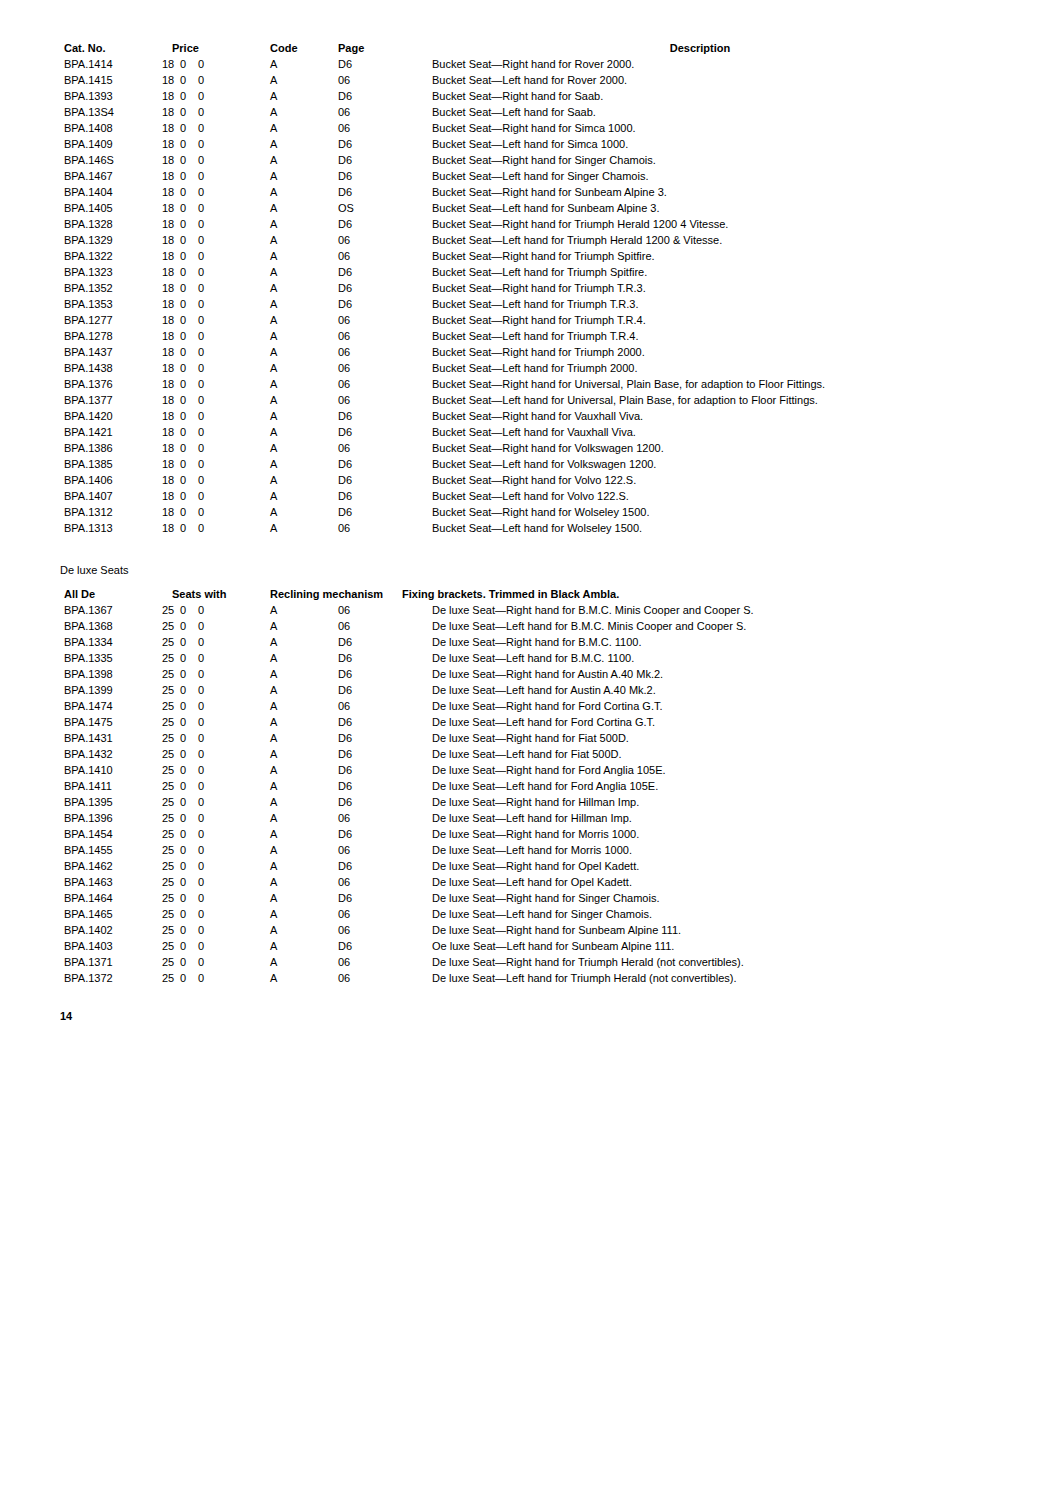| Cat. No. | Price | Code | Page | Description |
| --- | --- | --- | --- | --- |
| BPA.1414 | 18 0 0 | A | D6 | Bucket Seat—Right hand for Rover 2000. |
| BPA.1415 | 18 0 0 | A | 06 | Bucket Seat—Left hand for Rover 2000. |
| BPA.1393 | 18 0 0 | A | D6 | Bucket Seat—Right hand for Saab. |
| BPA.13S4 | 18 0 0 | A | 06 | Bucket Seat—Left hand for Saab. |
| BPA.1408 | 18 0 0 | A | 06 | Bucket Seat—Right hand for Simca 1000. |
| BPA.1409 | 18 0 0 | A | D6 | Bucket Seat—Left hand for Simca 1000. |
| BPA.146S | 18 0 0 | A | D6 | Bucket Seat—Right hand for Singer Chamois. |
| BPA.1467 | 18 0 0 | A | D6 | Bucket Seat—Left hand for Singer Chamois. |
| BPA.1404 | 18 0 0 | A | D6 | Bucket Seat—Right hand for Sunbeam Alpine 3. |
| BPA.1405 | 18 0 0 | A | OS | Bucket Seat—Left hand for Sunbeam Alpine 3. |
| BPA.1328 | 18 0 0 | A | D6 | Bucket Seat—Right hand for Triumph Herald 1200 4 Vitesse. |
| BPA.1329 | 18 0 0 | A | 06 | Bucket Seat—Left hand for Triumph Herald 1200 & Vitesse. |
| BPA.1322 | 18 0 0 | A | 06 | Bucket Seat—Right hand for Triumph Spitfire. |
| BPA.1323 | 18 0 0 | A | D6 | Bucket Seat—Left hand for Triumph Spitfire. |
| BPA.1352 | 18 0 0 | A | D6 | Bucket Seat—Right hand for Triumph T.R.3. |
| BPA.1353 | 18 0 0 | A | D6 | Bucket Seat—Left hand for Triumph T.R.3. |
| BPA.1277 | 18 0 0 | A | 06 | Bucket Seat—Right hand for Triumph T.R.4. |
| BPA.1278 | 18 0 0 | A | 06 | Bucket Seat—Left hand for Triumph T.R.4. |
| BPA.1437 | 18 0 0 | A | 06 | Bucket Seat—Right hand for Triumph 2000. |
| BPA.1438 | 18 0 0 | A | 06 | Bucket Seat—Left hand for Triumph 2000. |
| BPA.1376 | 18 0 0 | A | 06 | Bucket Seat—Right hand for Universal, Plain Base, for adaption to Floor Fittings. |
| BPA.1377 | 18 0 0 | A | 06 | Bucket Seat—Left hand for Universal, Plain Base, for adaption to Floor Fittings. |
| BPA.1420 | 18 0 0 | A | D6 | Bucket Seat—Right hand for Vauxhall Viva. |
| BPA.1421 | 18 0 0 | A | D6 | Bucket Seat—Left hand for Vauxhall Viva. |
| BPA.1386 | 18 0 0 | A | 06 | Bucket Seat—Right hand for Volkswagen 1200. |
| BPA.1385 | 18 0 0 | A | D6 | Bucket Seat—Left hand for Volkswagen 1200. |
| BPA.1406 | 18 0 0 | A | D6 | Bucket Seat—Right hand for Volvo 122.S. |
| BPA.1407 | 18 0 0 | A | D6 | Bucket Seat—Left hand for Volvo 122.S. |
| BPA.1312 | 18 0 0 | A | D6 | Bucket Seat—Right hand for Wolseley 1500. |
| BPA.1313 | 18 0 0 | A | 06 | Bucket Seat—Left hand for Wolseley 1500. |
De luxe Seats
| All De | Seats with | Reclining mechanism | Fixing brackets. Trimmed in Black Ambla. |
| --- | --- | --- | --- |
| BPA.1367 | 25 0 0 | A | 06 | De luxe Seat—Right hand for B.M.C. Minis Cooper and Cooper S. |
| BPA.1368 | 25 0 0 | A | 06 | De luxe Seat—Left hand for B.M.C. Minis Cooper and Cooper S. |
| BPA.1334 | 25 0 0 | A | D6 | De luxe Seat—Right hand for B.M.C. 1100. |
| BPA.1335 | 25 0 0 | A | D6 | De luxe Seat—Left hand for B.M.C. 1100. |
| BPA.1398 | 25 0 0 | A | D6 | De luxe Seat—Right hand for Austin A.40 Mk.2. |
| BPA.1399 | 25 0 0 | A | D6 | De luxe Seat—Left hand for Austin A.40 Mk.2. |
| BPA.1474 | 25 0 0 | A | 06 | De luxe Seat—Right hand for Ford Cortina G.T. |
| BPA.1475 | 25 0 0 | A | D6 | De luxe Seat—Left hand for Ford Cortina G.T. |
| BPA.1431 | 25 0 0 | A | D6 | De luxe Seat—Right hand for Fiat 500D. |
| BPA.1432 | 25 0 0 | A | D6 | De luxe Seat—Left hand for Fiat 500D. |
| BPA.1410 | 25 0 0 | A | D6 | De luxe Seat—Right hand for Ford Anglia 105E. |
| BPA.1411 | 25 0 0 | A | D6 | De luxe Seat—Left hand for Ford Anglia 105E. |
| BPA.1395 | 25 0 0 | A | D6 | De luxe Seat—Right hand for Hillman Imp. |
| BPA.1396 | 25 0 0 | A | 06 | De luxe Seat—Left hand for Hillman Imp. |
| BPA.1454 | 25 0 0 | A | D6 | De luxe Seat—Right hand for Morris 1000. |
| BPA.1455 | 25 0 0 | A | 06 | De luxe Seat—Left hand for Morris 1000. |
| BPA.1462 | 25 0 0 | A | D6 | De luxe Seat—Right hand for Opel Kadett. |
| BPA.1463 | 25 0 0 | A | 06 | De luxe Seat—Left hand for Opel Kadett. |
| BPA.1464 | 25 0 0 | A | D6 | De luxe Seat—Right hand for Singer Chamois. |
| BPA.1465 | 25 0 0 | A | 06 | De luxe Seat—Left hand for Singer Chamois. |
| BPA.1402 | 25 0 0 | A | 06 | De luxe Seat—Right hand for Sunbeam Alpine 111. |
| BPA.1403 | 25 0 0 | A | D6 | Oe luxe Seat—Left hand for Sunbeam Alpine 111. |
| BPA.1371 | 25 0 0 | A | 06 | De luxe Seat—Right hand for Triumph Herald (not convertibles). |
| BPA.1372 | 25 0 0 | A | 06 | De luxe Seat—Left hand for Triumph Herald (not convertibles). |
14